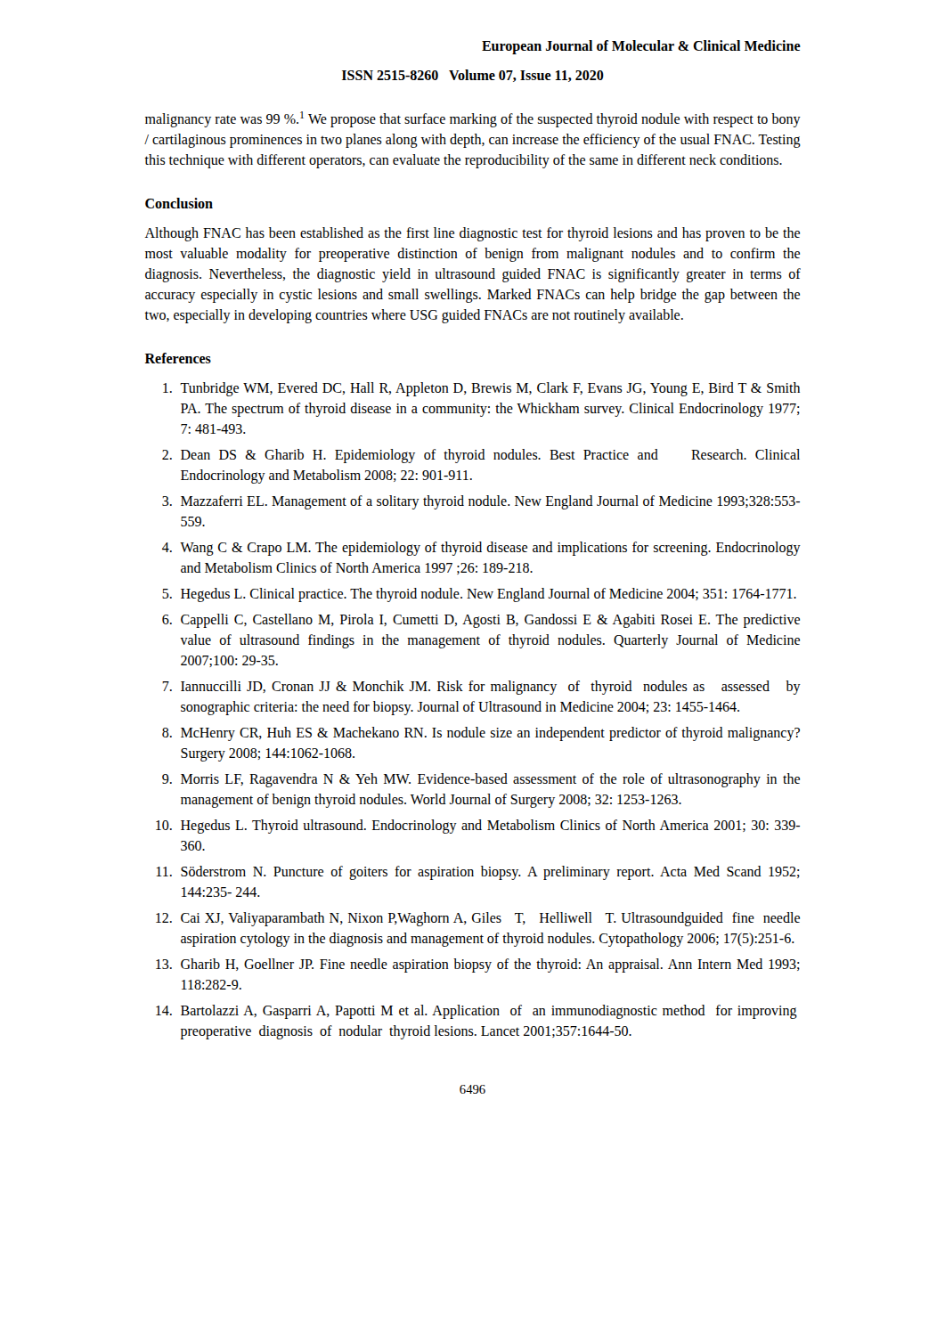European Journal of Molecular & Clinical Medicine
ISSN 2515-8260 Volume 07, Issue 11, 2020
malignancy rate was 99 %.1 We propose that surface marking of the suspected thyroid nodule with respect to bony / cartilaginous prominences in two planes along with depth, can increase the efficiency of the usual FNAC. Testing this technique with different operators, can evaluate the reproducibility of the same in different neck conditions.
Conclusion
Although FNAC has been established as the first line diagnostic test for thyroid lesions and has proven to be the most valuable modality for preoperative distinction of benign from malignant nodules and to confirm the diagnosis. Nevertheless, the diagnostic yield in ultrasound guided FNAC is significantly greater in terms of accuracy especially in cystic lesions and small swellings. Marked FNACs can help bridge the gap between the two, especially in developing countries where USG guided FNACs are not routinely available.
References
Tunbridge WM, Evered DC, Hall R, Appleton D, Brewis M, Clark F, Evans JG, Young E, Bird T & Smith PA. The spectrum of thyroid disease in a community: the Whickham survey. Clinical Endocrinology 1977; 7: 481-493.
Dean DS & Gharib H. Epidemiology of thyroid nodules. Best Practice and Research. Clinical Endocrinology and Metabolism 2008; 22: 901-911.
Mazzaferri EL. Management of a solitary thyroid nodule. New England Journal of Medicine 1993;328:553-559.
Wang C & Crapo LM. The epidemiology of thyroid disease and implications for screening. Endocrinology and Metabolism Clinics of North America 1997 ;26: 189-218.
Hegedus L. Clinical practice. The thyroid nodule. New England Journal of Medicine 2004; 351: 1764-1771.
Cappelli C, Castellano M, Pirola I, Cumetti D, Agosti B, Gandossi E & Agabiti Rosei E. The predictive value of ultrasound findings in the management of thyroid nodules. Quarterly Journal of Medicine 2007;100: 29-35.
Iannuccilli JD, Cronan JJ & Monchik JM. Risk for malignancy of thyroid nodules as assessed by sonographic criteria: the need for biopsy. Journal of Ultrasound in Medicine 2004; 23: 1455-1464.
McHenry CR, Huh ES & Machekano RN. Is nodule size an independent predictor of thyroid malignancy? Surgery 2008; 144:1062-1068.
Morris LF, Ragavendra N & Yeh MW. Evidence-based assessment of the role of ultrasonography in the management of benign thyroid nodules. World Journal of Surgery 2008; 32: 1253-1263.
Hegedus L. Thyroid ultrasound. Endocrinology and Metabolism Clinics of North America 2001; 30: 339-360.
Söderstrom N. Puncture of goiters for aspiration biopsy. A preliminary report. Acta Med Scand 1952; 144:235- 244.
Cai XJ, Valiyaparambath N, Nixon P,Waghorn A, Giles T, Helliwell T. Ultrasoundguided fine needle aspiration cytology in the diagnosis and management of thyroid nodules. Cytopathology 2006; 17(5):251-6.
Gharib H, Goellner JP. Fine needle aspiration biopsy of the thyroid: An appraisal. Ann Intern Med 1993; 118:282-9.
Bartolazzi A, Gasparri A, Papotti M et al. Application of an immunodiagnostic method for improving preoperative diagnosis of nodular thyroid lesions. Lancet 2001;357:1644-50.
6496